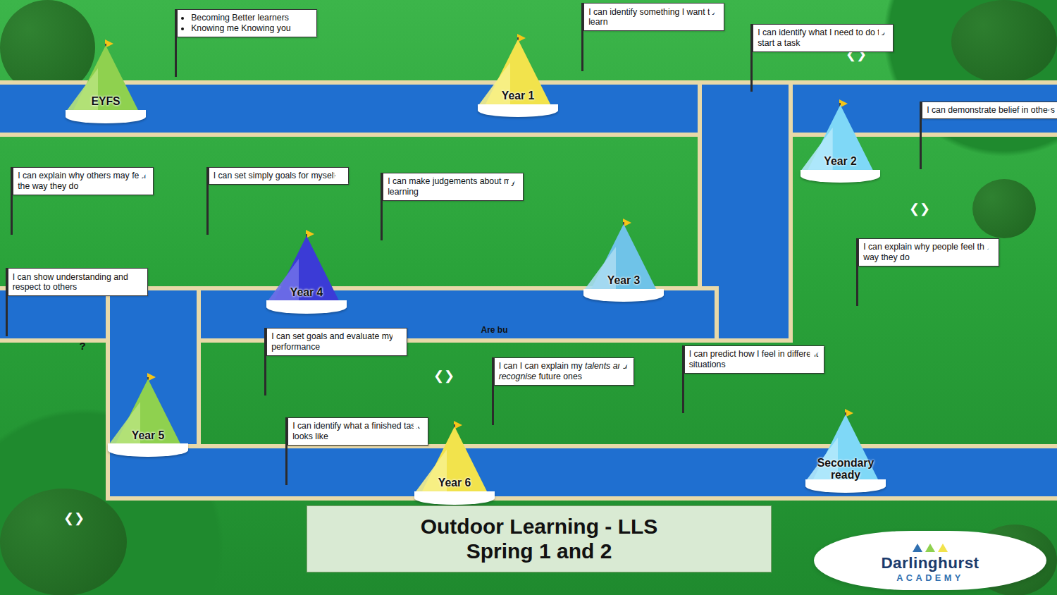❮❯ ❮❯ ❮❯ ❮❯ ❮❯ ❮❯
Are bu ?
Becoming Better learners
Knowing me Knowing you
I can identify something I want to learn
I can identify what I need to do to start a task
I can demonstrate belief in others
I can make judgements about my learning
I can explain why people feel the way they do
I can set simply goals for myself
I can explain why others may feel the way they do
I can show understanding and respect to others
I can set goals and evaluate my performance
I can identify what a finished task looks like
I can I can explain my talents and recognise future ones
I can predict how I feel in different situations
EYFS
Year 1
Year 2
Year 3
Year 4
Year 5
Year 6
Secondary
ready
Outdoor Learning - LLS
Spring 1 and 2
Darlinghurst
ACADEMY